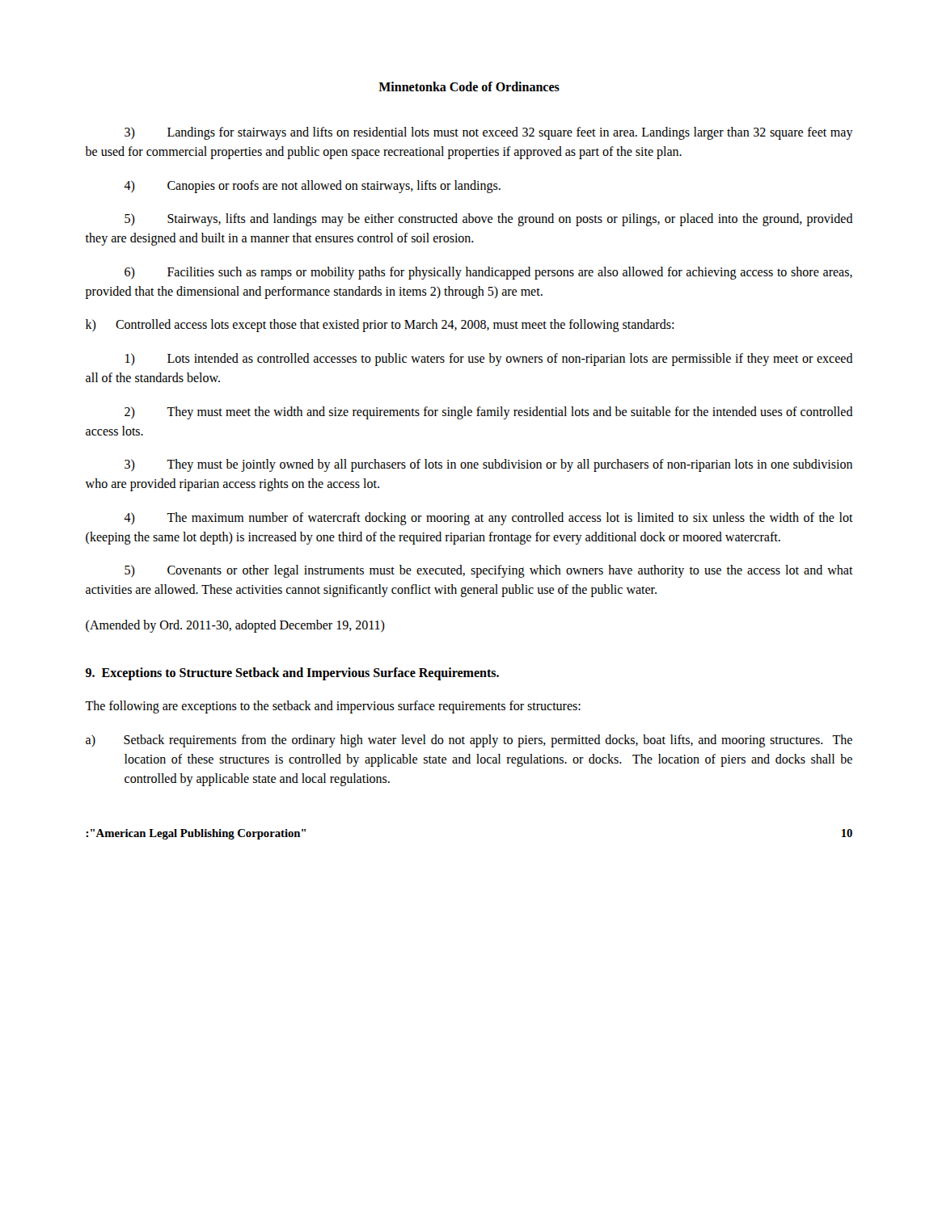Minnetonka Code of Ordinances
3) Landings for stairways and lifts on residential lots must not exceed 32 square feet in area. Landings larger than 32 square feet may be used for commercial properties and public open space recreational properties if approved as part of the site plan.
4) Canopies or roofs are not allowed on stairways, lifts or landings.
5) Stairways, lifts and landings may be either constructed above the ground on posts or pilings, or placed into the ground, provided they are designed and built in a manner that ensures control of soil erosion.
6) Facilities such as ramps or mobility paths for physically handicapped persons are also allowed for achieving access to shore areas, provided that the dimensional and performance standards in items 2) through 5) are met.
k) Controlled access lots except those that existed prior to March 24, 2008, must meet the following standards:
1) Lots intended as controlled accesses to public waters for use by owners of non-riparian lots are permissible if they meet or exceed all of the standards below.
2) They must meet the width and size requirements for single family residential lots and be suitable for the intended uses of controlled access lots.
3) They must be jointly owned by all purchasers of lots in one subdivision or by all purchasers of non-riparian lots in one subdivision who are provided riparian access rights on the access lot.
4) The maximum number of watercraft docking or mooring at any controlled access lot is limited to six unless the width of the lot (keeping the same lot depth) is increased by one third of the required riparian frontage for every additional dock or moored watercraft.
5) Covenants or other legal instruments must be executed, specifying which owners have authority to use the access lot and what activities are allowed. These activities cannot significantly conflict with general public use of the public water.
(Amended by Ord. 2011-30, adopted December 19, 2011)
9. Exceptions to Structure Setback and Impervious Surface Requirements.
The following are exceptions to the setback and impervious surface requirements for structures:
a) Setback requirements from the ordinary high water level do not apply to piers, permitted docks, boat lifts, and mooring structures. The location of these structures is controlled by applicable state and local regulations. or docks. The location of piers and docks shall be controlled by applicable state and local regulations.
:"American Legal Publishing Corporation"
10